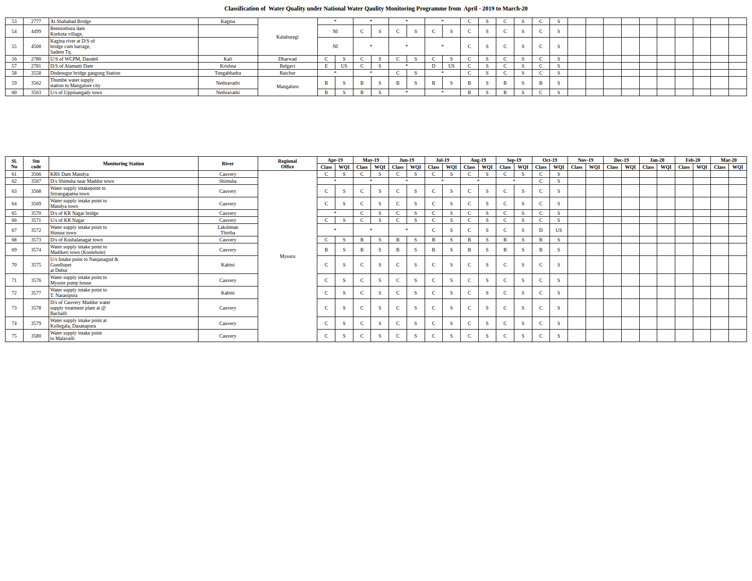Classification of Water Quality under National Water Qaulity Monitoring Programme from April - 2019 to March-20
| 53 | 2777 | At Shahabad Bridge | Kagina | Kalaburagi | * | * | * | * | C | S | C | S | C | S | | | | | | | | | | |
| 54 | 4499 | Benniothora dam Kurkota village, | | NI | C | S | C | S | C | S | C | S | C | S | C | S | | | | | | | | | | |
| 55 | 4500 | Kagina river at D/S of bridge cum barrage, Sadem Tq. | | NI | * | * | * | C | S | C | S | C | S | | | | | | | | | | |
| 56 | 2780 | U/S of WCPM, Dandeli | Kali | Dharwad | C | S | C | S | C | S | C | S | C | S | C | S | C | S | | | | | | | | | | |
| 57 | 2781 | D/S of Alamatti Dam | Krishna | Belgavi | E | US | C | S | * | D | US | C | S | C | S | C | S | | | | | | | | | | |
| 58 | 3558 | Dodesugur bridge gaugung Station | Tungabhadra | Raichur | * | * | C | S | * | C | S | C | S | C | S | | | | | | | | | | |
| 59 | 3562 | Thumbe water supply station to Mangalore city | Nethravathi | Mangaluru | B | S | B | S | B | S | B | S | B | S | B | S | B | S | | | | | | | | | | |
| 60 | 3563 | U/s of Uppinangady town | Nethravathi | B | S | B | S | * | * | B | S | B | S | C | S | | | | | | | | | | |
| Sl. No | Stn code | Monitoring Station | River | Regional Office | Apr-19 | May-19 | Jun-19 | Jul-19 | Aug-19 | Sep-19 | Oct-19 | Nov-19 | Dec-19 | Jan-20 | Feb-20 | Mar-20 |
| --- | --- | --- | --- | --- | --- | --- | --- | --- | --- | --- | --- | --- | --- | --- | --- | --- |
| Class | WQI | Class | WQI | Class | WQI | Class | WQI | Class | WQI | Class | WQI | Class | WQI | Class | WQI | Class | WQI | Class | WQI | Class | WQI | Class | WQI |
| 61 | 3566 | KRS Dam Mandya | Cauvery | Mysuru | C | S | C | S | C | S | C | S | C | S | C | S | C | S | | | | | | | | | | |
| 62 | 3567 | D/s Shimsha near Maddur town | Shimsha | * | * | * | * | * | * | C | S | | | | | | | | | | |
| 63 | 3568 | Water supply intakepoint to Srirangapatna town | Cauvery | C | S | C | S | C | S | C | S | C | S | C | S | C | S | | | | | | | | | | |
| 64 | 3569 | Water supply intake point to Mandya town | Cauvery | C | S | C | S | C | S | C | S | C | S | C | S | C | S | | | | | | | | | | |
| 65 | 3570 | D/s of KR Nagar bridge | Cauvery | * | C | S | C | S | C | S | C | S | C | S | C | S | | | | | | | | | | |
| 66 | 3571 | U/s of KR Nagar | Cauvery | C | S | C | S | C | S | C | S | C | S | C | S | C | S | | | | | | | | | | |
| 67 | 3572 | Water supply intake point to Hunsur town | Lakshman Thirtha | * | * | * | C | S | C | S | C | S | D | US | | | | | | | | | | |
| 68 | 3573 | D/s of Kushalanagar town | Cauvery | C | S | B | S | B | S | B | S | B | S | B | S | B | S | | | | | | | | | | |
| 69 | 3574 | Water supply intake point to Madikeri town (Kootehole) | Cauvery | B | S | B | S | B | S | B | S | B | S | B | S | B | S | | | | | | | | | | |
| 70 | 3575 | U/s Intake point to Nanjanagud & Gundlupet at Debur | Kabini | C | S | C | S | C | S | C | S | C | S | C | S | C | S | | | | | | | | | | |
| 71 | 3576 | Water supply intake point to Mysore pump house | Cauvery | C | S | C | S | C | S | C | S | C | S | C | S | C | S | | | | | | | | | | |
| 72 | 3577 | Water supply intake point to T. Narasipura | Kabini | C | S | C | S | C | S | C | S | C | S | C | S | C | S | | | | | | | | | | |
| 73 | 3578 | D/s of Cauvery Maddur water supply treatment plant at @ Bachalli | Cauvery | C | S | C | S | C | S | C | S | C | S | C | S | C | S | | | | | | | | | | |
| 74 | 3579 | Water supply intake point at Kollegala, Dasanapura | Cauvery | C | S | C | S | C | S | C | S | C | S | C | S | C | S | | | | | | | | | | |
| 75 | 3580 | Water supply intake point to Malavalli | Cauvery | C | S | C | S | C | S | C | S | C | S | C | S | C | S | | | | | | | | | | |